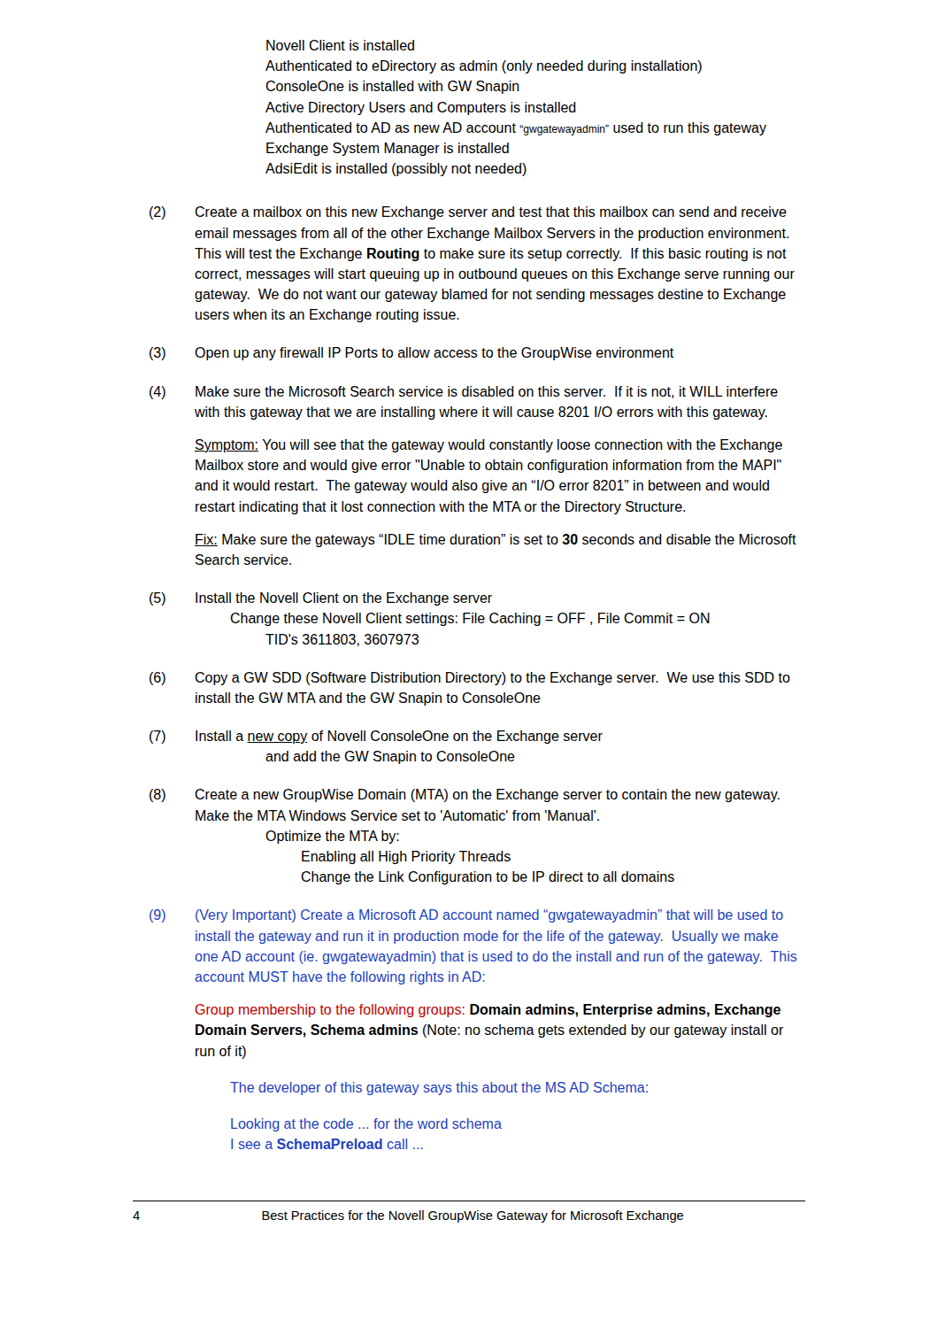Novell Client is installed
Authenticated to eDirectory as admin (only needed during installation)
ConsoleOne is installed with GW Snapin
Active Directory Users and Computers is installed
Authenticated to AD as new AD account “gwgatewayadmin” used to run this gateway
Exchange System Manager is installed
AdsiEdit is installed (possibly not needed)
(2) Create a mailbox on this new Exchange server and test that this mailbox can send and receive email messages from all of the other Exchange Mailbox Servers in the production environment. This will test the Exchange Routing to make sure its setup correctly. If this basic routing is not correct, messages will start queuing up in outbound queues on this Exchange serve running our gateway. We do not want our gateway blamed for not sending messages destine to Exchange users when its an Exchange routing issue.
(3) Open up any firewall IP Ports to allow access to the GroupWise environment
(4) Make sure the Microsoft Search service is disabled on this server. If it is not, it WILL interfere with this gateway that we are installing where it will cause 8201 I/O errors with this gateway.
Symptom: You will see that the gateway would constantly loose connection with the Exchange Mailbox store and would give error "Unable to obtain configuration information from the MAPI" and it would restart. The gateway would also give an “I/O error 8201” in between and would restart indicating that it lost connection with the MTA or the Directory Structure.
Fix: Make sure the gateways “IDLE time duration” is set to 30 seconds and disable the Microsoft Search service.
(5) Install the Novell Client on the Exchange server
Change these Novell Client settings: File Caching = OFF , File Commit = ON
TID's 3611803, 3607973
(6) Copy a GW SDD (Software Distribution Directory) to the Exchange server. We use this SDD to install the GW MTA and the GW Snapin to ConsoleOne
(7) Install a new copy of Novell ConsoleOne on the Exchange server
and add the GW Snapin to ConsoleOne
(8) Create a new GroupWise Domain (MTA) on the Exchange server to contain the new gateway. Make the MTA Windows Service set to 'Automatic' from 'Manual'.
Optimize the MTA by:
Enabling all High Priority Threads
Change the Link Configuration to be IP direct to all domains
(9) (Very Important) Create a Microsoft AD account named “gwgatewayadmin” that will be used to install the gateway and run it in production mode for the life of the gateway. Usually we make one AD account (ie. gwgatewayadmin) that is used to do the install and run of the gateway. This account MUST have the following rights in AD:
Group membership to the following groups: Domain admins, Enterprise admins, Exchange Domain Servers, Schema admins (Note: no schema gets extended by our gateway install or run of it)
The developer of this gateway says this about the MS AD Schema:
Looking at the code ... for the word schema
I see a SchemaPreload call ...
4
Best Practices for the Novell GroupWise Gateway for Microsoft Exchange